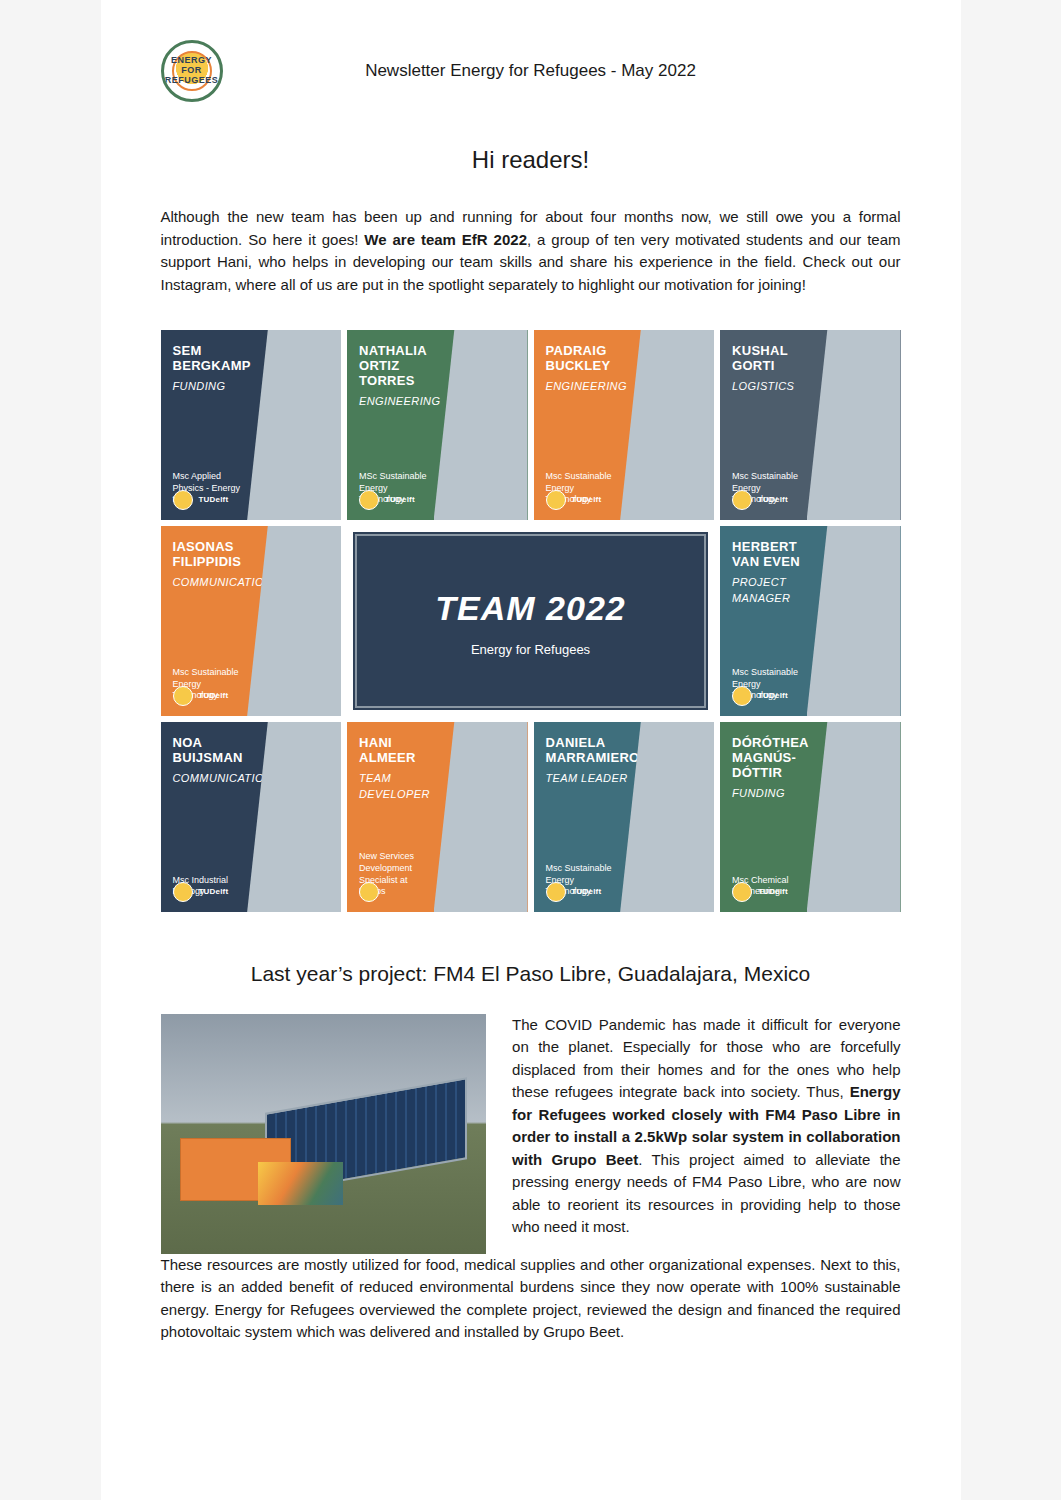ENERGY FOR REFUGEES
Newsletter Energy for Refugees - May 2022
Hi readers!
Although the new team has been up and running for about four months now, we still owe you a formal introduction. So here it goes! We are team EfR 2022, a group of ten very motivated students and our team support Hani, who helps in developing our team skills and share his experience in the field. Check out our Instagram, where all of us are put in the spotlight separately to highlight our motivation for joining!
Sem
Bergkamp
Funding
Msc Applied Physics - Energy track
TUDelft
Nathalia
Ortiz
Torres
Engineering
MSc Sustainable Energy Technology
TUDelft
Padraig
Buckley
Engineering
Msc Sustainable Energy Technology
TUDelft
Kushal
Gorti
Logistics
Msc Sustainable Energy Technology
TUDelft
Iasonas
Filippidis
Communications
Msc Sustainable Energy Technology
TUDelft
TEAM 2022
Energy for Refugees
Herbert
van Even
Project
Manager
Msc Sustainable Energy Technology
TUDelft
Noa
Buijsman
Communications
Msc Industrial Ecology
TUDelft
Hani
Almeer
Team
Developer
New Services Development Specialist at Philips
Daniela
Marramiero
Team Leader
Msc Sustainable Energy Technology
TUDelft
Dóróthea
Magnús-
dóttir
Funding
Msc Chemical Engineering
TUDelft
Last year’s project: FM4 El Paso Libre, Guadalajara, Mexico
The COVID Pandemic has made it difficult for everyone on the planet. Especially for those who are forcefully displaced from their homes and for the ones who help these refugees integrate back into society. Thus, Energy for Refugees worked closely with FM4 Paso Libre in order to install a 2.5kWp solar system in collaboration with Grupo Beet. This project aimed to alleviate the pressing energy needs of FM4 Paso Libre, who are now able to reorient its resources in providing help to those who need it most.
These resources are mostly utilized for food, medical supplies and other organizational expenses. Next to this, there is an added benefit of reduced environmental burdens since they now operate with 100% sustainable energy. Energy for Refugees overviewed the complete project, reviewed the design and financed the required photovoltaic system which was delivered and installed by Grupo Beet.